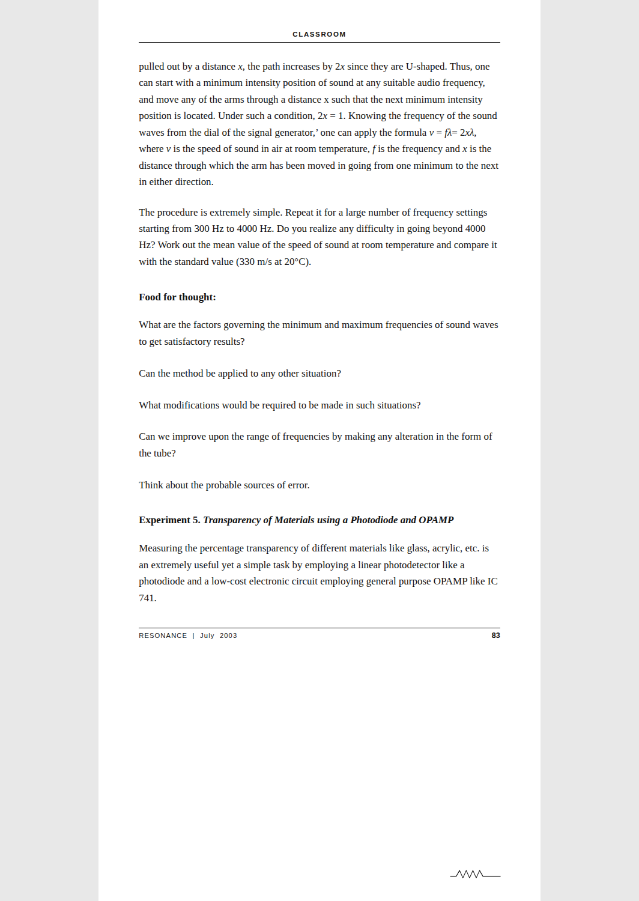CLASSROOM
pulled out by a distance x, the path increases by 2x since they are U-shaped. Thus, one can start with a minimum intensity position of sound at any suitable audio frequency, and move any of the arms through a distance x such that the next minimum intensity position is located. Under such a condition, 2x = 1. Knowing the frequency of the sound waves from the dial of the signal generator,’ one can apply the formula v = fλ= 2xλ, where v is the speed of sound in air at room temperature, f is the frequency and x is the distance through which the arm has been moved in going from one minimum to the next in either direction.
The procedure is extremely simple. Repeat it for a large number of frequency settings starting from 300 Hz to 4000 Hz. Do you realize any difficulty in going beyond 4000 Hz? Work out the mean value of the speed of sound at room temperature and compare it with the standard value (330 m/s at 20°C).
Food for thought:
What are the factors governing the minimum and maximum frequencies of sound waves to get satisfactory results?
Can the method be applied to any other situation?
What modifications would be required to be made in such situations?
Can we improve upon the range of frequencies by making any alteration in the form of the tube?
Think about the probable sources of error.
Experiment 5. Transparency of Materials using a Photodiode and OPAMP
Measuring the percentage transparency of different materials like glass, acrylic, etc. is an extremely useful yet a simple task by employing a linear photodetector like a photodiode and a low-cost electronic circuit employing general purpose OPAMP like IC 741.
RESONANCE | July 2003 83